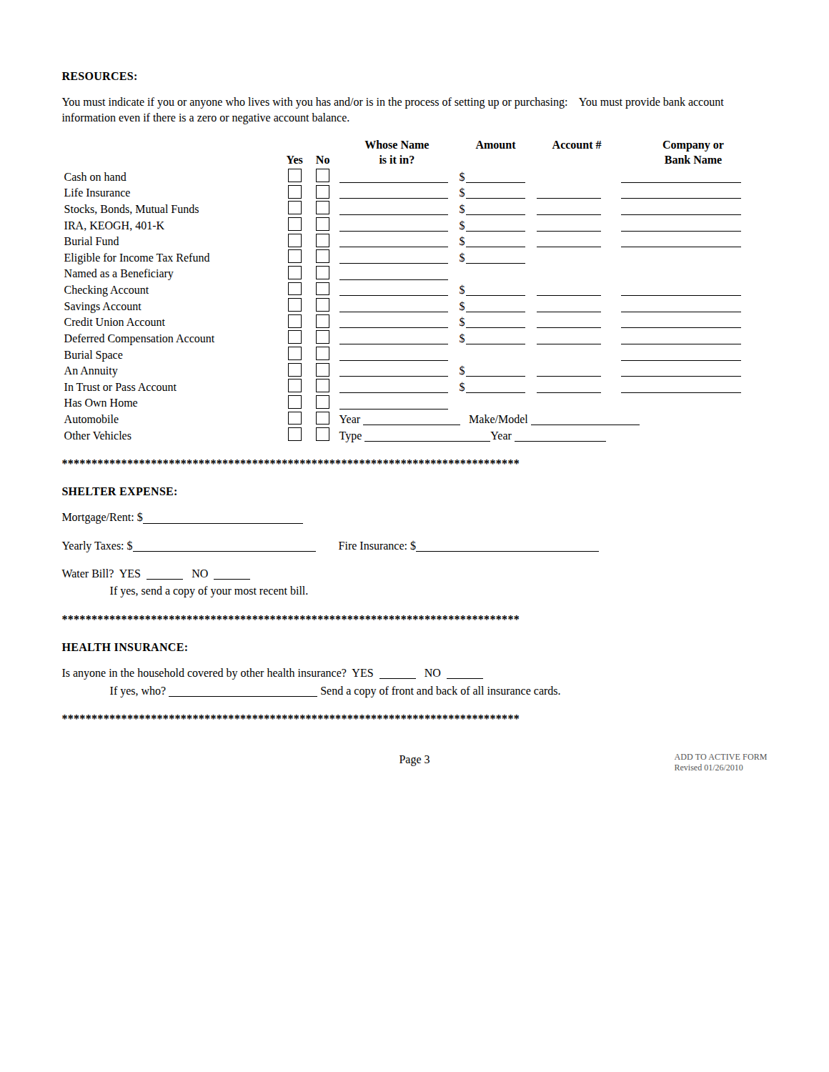RESOURCES:
You must indicate if you or anyone who lives with you has and/or is in the process of setting up or purchasing: You must provide bank account information even if there is a zero or negative account balance.
| | | Whose Name | Amount | Account # | Company or |
| --- | --- | --- | --- | --- | --- |
| | Yes | No | is it in? | | | Bank Name |
| Cash on hand | | | | $ | | |
| Life Insurance | | | | $ | | |
| Stocks, Bonds, Mutual Funds | | | | $ | | |
| IRA, KEOGH, 401-K | | | | $ | | |
| Burial Fund | | | | $ | | |
| Eligible for Income Tax Refund | | | | $ | | |
| Named as a Beneficiary | | | | | | |
| Checking Account | | | | $ | | |
| Savings Account | | | | $ | | |
| Credit Union Account | | | | $ | | |
| Deferred Compensation Account | | | | $ | | |
| Burial Space | | | | | | |
| An Annuity | | | | $ | | |
| In Trust or Pass Account | | | | $ | | |
| Has Own Home | | | | | | |
| Automobile | | | Year Make/Model |
| Other Vehicles | | | Type Year |
*****************************************************************************
SHELTER EXPENSE:
Mortgage/Rent: $
Yearly Taxes: $ Fire Insurance: $
Water Bill? YES NO
If yes, send a copy of your most recent bill.
*****************************************************************************
HEALTH INSURANCE:
Is anyone in the household covered by other health insurance? YES NO
If yes, who? Send a copy of front and back of all insurance cards.
*****************************************************************************
ADD TO ACTIVE FORM
Revised 01/26/2010
Page 3